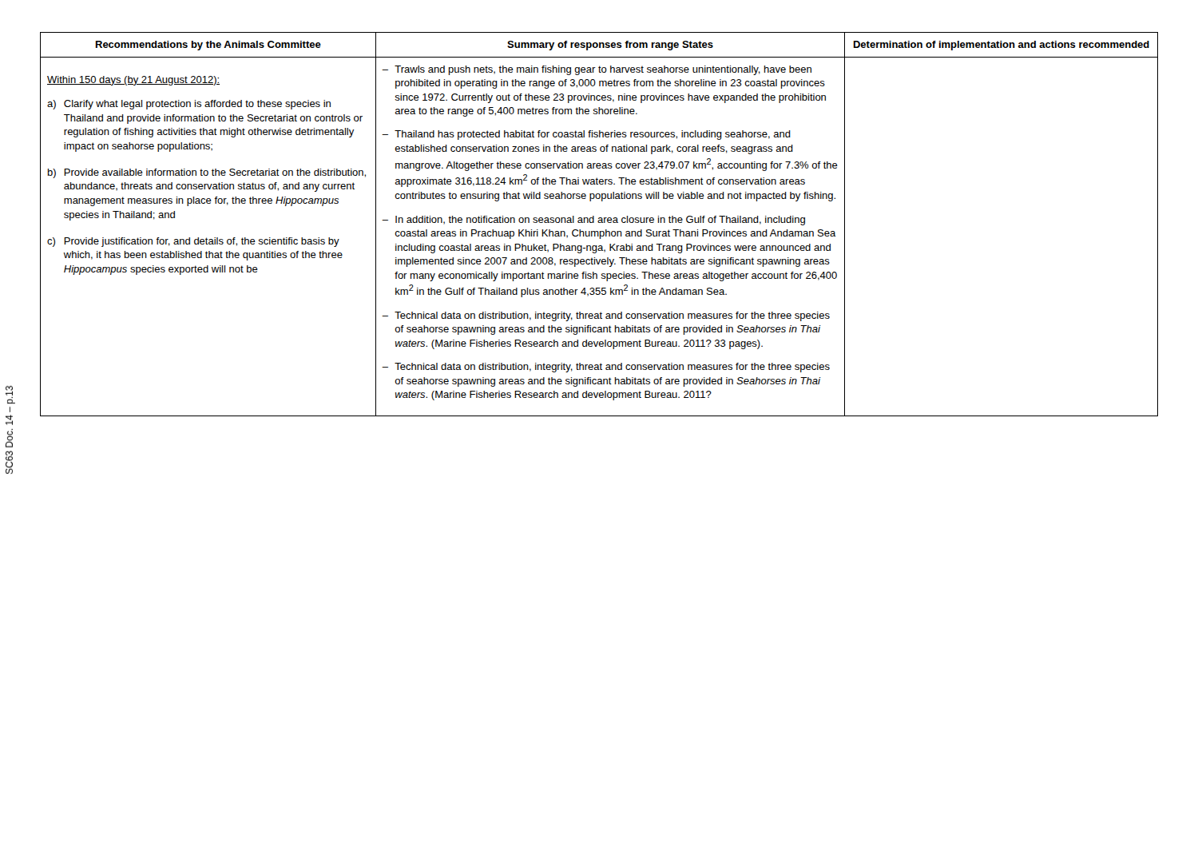SC63 Doc. 14 – p.13
| Recommendations by the Animals Committee | Summary of responses from range States | Determination of implementation and actions recommended |
| --- | --- | --- |
| Within 150 days (by 21 August 2012): a) Clarify what legal protection is afforded to these species in Thailand and provide information to the Secretariat on controls or regulation of fishing activities that might otherwise detrimentally impact on seahorse populations; b) Provide available information to the Secretariat on the distribution, abundance, threats and conservation status of, and any current management measures in place for, the three Hippocampus species in Thailand; and c) Provide justification for, and details of, the scientific basis by which, it has been established that the quantities of the three Hippocampus species exported will not be | Trawls and push nets, the main fishing gear to harvest seahorse unintentionally, have been prohibited in operating in the range of 3,000 metres from the shoreline in 23 coastal provinces since 1972. Currently out of these 23 provinces, nine provinces have expanded the prohibition area to the range of 5,400 metres from the shoreline. Thailand has protected habitat for coastal fisheries resources, including seahorse, and established conservation zones in the areas of national park, coral reefs, seagrass and mangrove. Altogether these conservation areas cover 23,479.07 km 2 , accounting for 7.3% of the approximate 316,118.24 km 2 of the Thai waters. The establishment of conservation areas contributes to ensuring that wild seahorse populations will be viable and not impacted by fishing. In addition, the notification on seasonal and area closure in the Gulf of Thailand, including coastal areas in Prachuap Khiri Khan, Chumphon and Surat Thani Provinces and Andaman Sea including coastal areas in Phuket, Phang-nga, Krabi and Trang Provinces were announced and implemented since 2007 and 2008, respectively. These habitats are significant spawning areas for many economically important marine fish species. These areas altogether account for 26,400 km 2 in the Gulf of Thailand plus another 4,355 km 2 in the Andaman Sea. Technical data on distribution, integrity, threat and conservation measures for the three species of seahorse spawning areas and the significant habitats of are provided in Seahorses in Thai waters . (Marine Fisheries Research and development Bureau. 2011? 33 pages). Technical data on distribution, integrity, threat and conservation measures for the three species of seahorse spawning areas and the significant habitats of are provided in Seahorses in Thai waters . (Marine Fisheries Research and development Bureau. 2011? | |